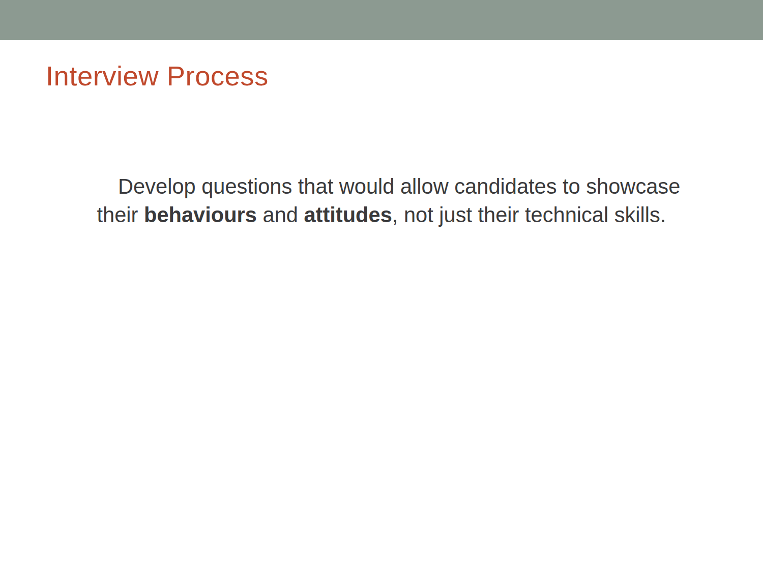Interview Process
Develop questions that would allow candidates to showcase their behaviours and attitudes, not just their technical skills.